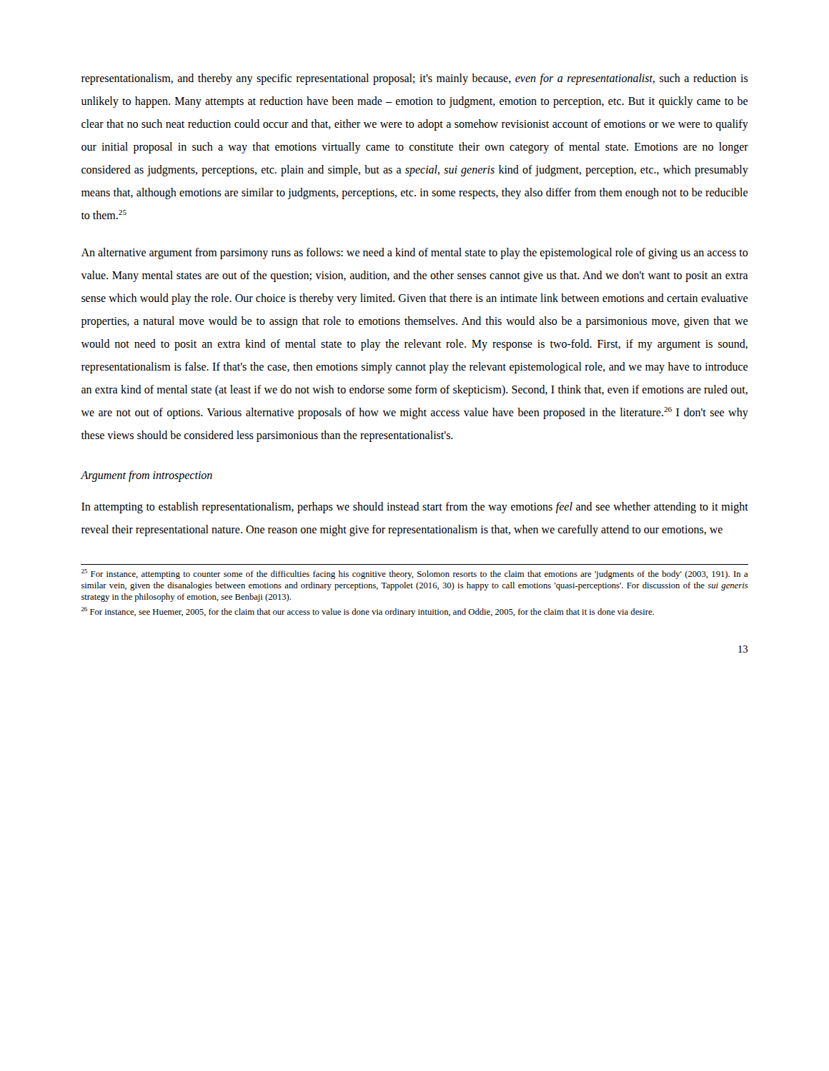representationalism, and thereby any specific representational proposal; it's mainly because, even for a representationalist, such a reduction is unlikely to happen. Many attempts at reduction have been made – emotion to judgment, emotion to perception, etc. But it quickly came to be clear that no such neat reduction could occur and that, either we were to adopt a somehow revisionist account of emotions or we were to qualify our initial proposal in such a way that emotions virtually came to constitute their own category of mental state. Emotions are no longer considered as judgments, perceptions, etc. plain and simple, but as a special, sui generis kind of judgment, perception, etc., which presumably means that, although emotions are similar to judgments, perceptions, etc. in some respects, they also differ from them enough not to be reducible to them.25
An alternative argument from parsimony runs as follows: we need a kind of mental state to play the epistemological role of giving us an access to value. Many mental states are out of the question; vision, audition, and the other senses cannot give us that. And we don't want to posit an extra sense which would play the role. Our choice is thereby very limited. Given that there is an intimate link between emotions and certain evaluative properties, a natural move would be to assign that role to emotions themselves. And this would also be a parsimonious move, given that we would not need to posit an extra kind of mental state to play the relevant role. My response is two-fold. First, if my argument is sound, representationalism is false. If that's the case, then emotions simply cannot play the relevant epistemological role, and we may have to introduce an extra kind of mental state (at least if we do not wish to endorse some form of skepticism). Second, I think that, even if emotions are ruled out, we are not out of options. Various alternative proposals of how we might access value have been proposed in the literature.26 I don't see why these views should be considered less parsimonious than the representationalist's.
Argument from introspection
In attempting to establish representationalism, perhaps we should instead start from the way emotions feel and see whether attending to it might reveal their representational nature. One reason one might give for representationalism is that, when we carefully attend to our emotions, we
25 For instance, attempting to counter some of the difficulties facing his cognitive theory, Solomon resorts to the claim that emotions are 'judgments of the body' (2003, 191). In a similar vein, given the disanalogies between emotions and ordinary perceptions, Tappolet (2016, 30) is happy to call emotions 'quasi-perceptions'. For discussion of the sui generis strategy in the philosophy of emotion, see Benbaji (2013).
26 For instance, see Huemer, 2005, for the claim that our access to value is done via ordinary intuition, and Oddie, 2005, for the claim that it is done via desire.
13